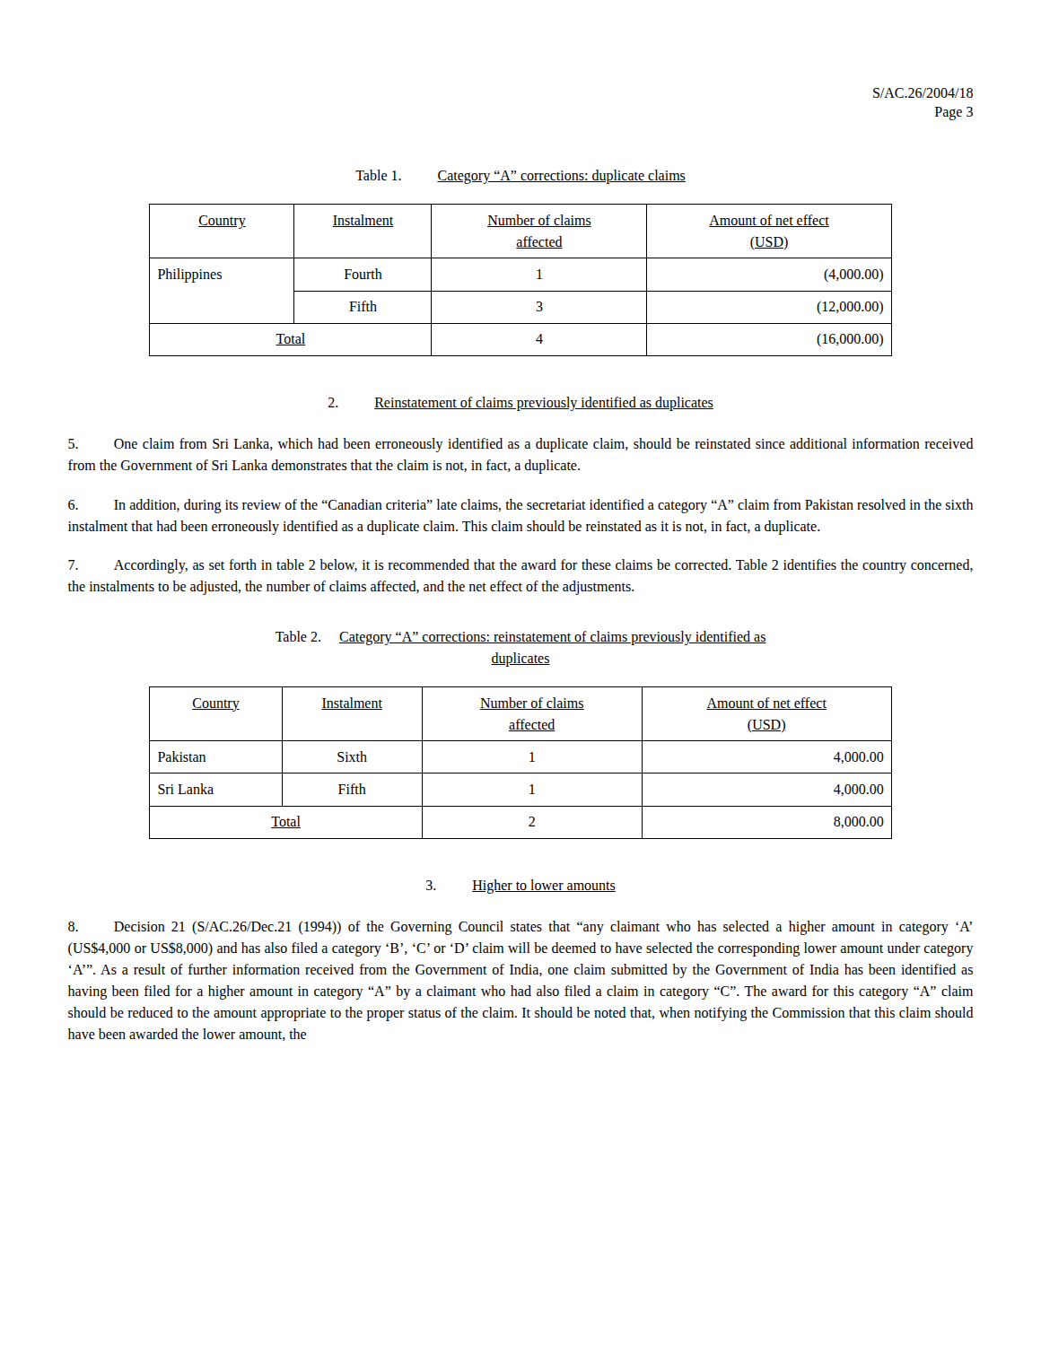S/AC.26/2004/18
Page 3
Table 1. Category “A” corrections: duplicate claims
| Country | Instalment | Number of claims affected | Amount of net effect (USD) |
| --- | --- | --- | --- |
| Philippines | Fourth | 1 | (4,000.00) |
| Fifth | 3 | (12,000.00) |
| Total | 4 | (16,000.00) |
2. Reinstatement of claims previously identified as duplicates
5. One claim from Sri Lanka, which had been erroneously identified as a duplicate claim, should be reinstated since additional information received from the Government of Sri Lanka demonstrates that the claim is not, in fact, a duplicate.
6. In addition, during its review of the “Canadian criteria” late claims, the secretariat identified a category “A” claim from Pakistan resolved in the sixth instalment that had been erroneously identified as a duplicate claim. This claim should be reinstated as it is not, in fact, a duplicate.
7. Accordingly, as set forth in table 2 below, it is recommended that the award for these claims be corrected. Table 2 identifies the country concerned, the instalments to be adjusted, the number of claims affected, and the net effect of the adjustments.
Table 2. Category “A” corrections: reinstatement of claims previously identified as
duplicates
| Country | Instalment | Number of claims affected | Amount of net effect (USD) |
| --- | --- | --- | --- |
| Pakistan | Sixth | 1 | 4,000.00 |
| Sri Lanka | Fifth | 1 | 4,000.00 |
| Total | 2 | 8,000.00 |
3. Higher to lower amounts
8. Decision 21 (S/AC.26/Dec.21 (1994)) of the Governing Council states that “any claimant who has selected a higher amount in category ‘A’ (US$4,000 or US$8,000) and has also filed a category ‘B’, ‘C’ or ‘D’ claim will be deemed to have selected the corresponding lower amount under category ‘A’”. As a result of further information received from the Government of India, one claim submitted by the Government of India has been identified as having been filed for a higher amount in category “A” by a claimant who had also filed a claim in category “C”. The award for this category “A” claim should be reduced to the amount appropriate to the proper status of the claim. It should be noted that, when notifying the Commission that this claim should have been awarded the lower amount, the